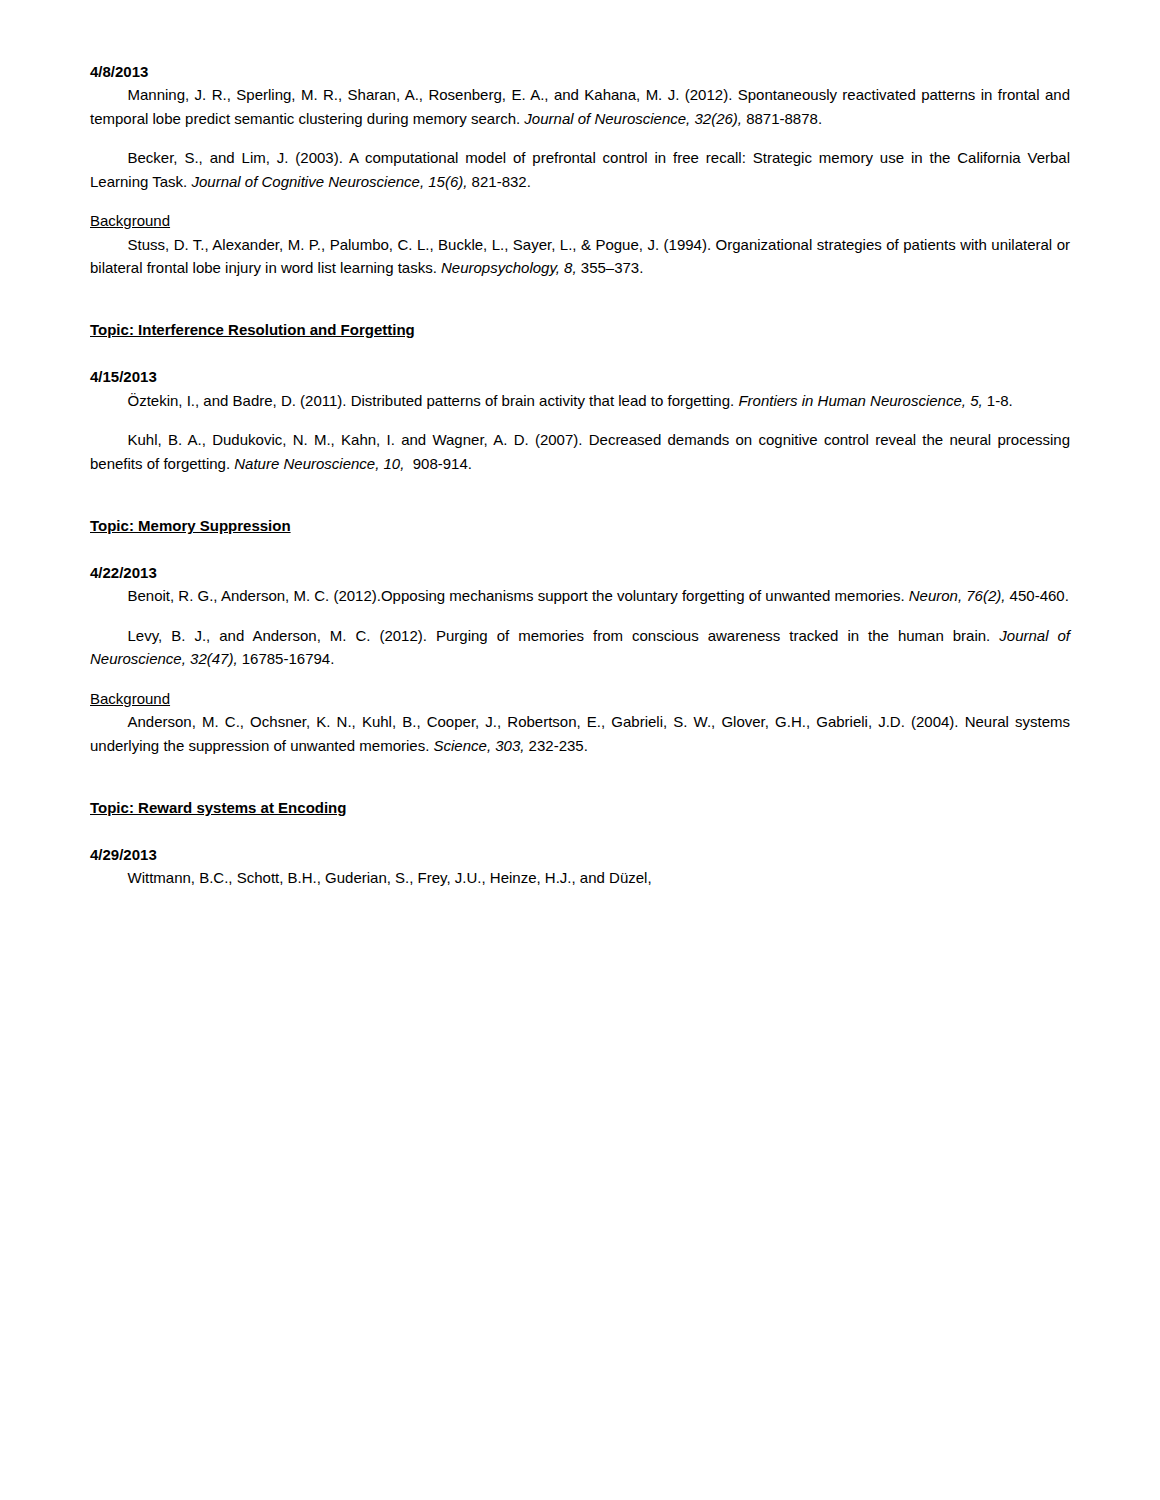4/8/2013
Manning, J. R., Sperling, M. R., Sharan, A., Rosenberg, E. A., and Kahana, M. J. (2012). Spontaneously reactivated patterns in frontal and temporal lobe predict semantic clustering during memory search. Journal of Neuroscience, 32(26), 8871-8878.
Becker, S., and Lim, J. (2003). A computational model of prefrontal control in free recall: Strategic memory use in the California Verbal Learning Task. Journal of Cognitive Neuroscience, 15(6), 821-832.
Background
Stuss, D. T., Alexander, M. P., Palumbo, C. L., Buckle, L., Sayer, L., & Pogue, J. (1994). Organizational strategies of patients with unilateral or bilateral frontal lobe injury in word list learning tasks. Neuropsychology, 8, 355–373.
Topic: Interference Resolution and Forgetting
4/15/2013
Öztekin, I., and Badre, D. (2011). Distributed patterns of brain activity that lead to forgetting. Frontiers in Human Neuroscience, 5, 1-8.
Kuhl, B. A., Dudukovic, N. M., Kahn, I. and Wagner, A. D. (2007). Decreased demands on cognitive control reveal the neural processing benefits of forgetting. Nature Neuroscience, 10, 908-914.
Topic: Memory Suppression
4/22/2013
Benoit, R. G., Anderson, M. C. (2012).Opposing mechanisms support the voluntary forgetting of unwanted memories. Neuron, 76(2), 450-460.
Levy, B. J., and Anderson, M. C. (2012). Purging of memories from conscious awareness tracked in the human brain. Journal of Neuroscience, 32(47), 16785-16794.
Background
Anderson, M. C., Ochsner, K. N., Kuhl, B., Cooper, J., Robertson, E., Gabrieli, S. W., Glover, G.H., Gabrieli, J.D. (2004). Neural systems underlying the suppression of unwanted memories. Science, 303, 232-235.
Topic: Reward systems at Encoding
4/29/2013
Wittmann, B.C., Schott, B.H., Guderian, S., Frey, J.U., Heinze, H.J., and Düzel,